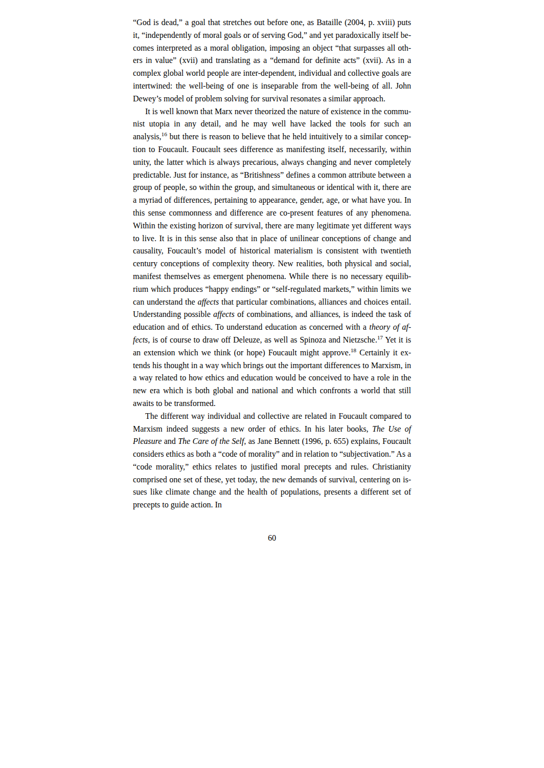“God is dead,” a goal that stretches out before one, as Bataille (2004, p. xviii) puts it, “independently of moral goals or of serving God,” and yet paradoxically itself becomes interpreted as a moral obligation, imposing an object “that surpasses all others in value” (xvii) and translating as a “demand for definite acts” (xvii). As in a complex global world people are inter-dependent, individual and collective goals are intertwined: the well-being of one is inseparable from the well-being of all. John Dewey’s model of problem solving for survival resonates a similar approach.
It is well known that Marx never theorized the nature of existence in the communist utopia in any detail, and he may well have lacked the tools for such an analysis,16 but there is reason to believe that he held intuitively to a similar conception to Foucault. Foucault sees difference as manifesting itself, necessarily, within unity, the latter which is always precarious, always changing and never completely predictable. Just for instance, as “Britishness” defines a common attribute between a group of people, so within the group, and simultaneous or identical with it, there are a myriad of differences, pertaining to appearance, gender, age, or what have you. In this sense commonness and difference are co-present features of any phenomena. Within the existing horizon of survival, there are many legitimate yet different ways to live. It is in this sense also that in place of unilinear conceptions of change and causality, Foucault’s model of historical materialism is consistent with twentieth century conceptions of complexity theory. New realities, both physical and social, manifest themselves as emergent phenomena. While there is no necessary equilibrium which produces “happy endings” or “self-regulated markets,” within limits we can understand the affects that particular combinations, alliances and choices entail. Understanding possible affects of combinations, and alliances, is indeed the task of education and of ethics. To understand education as concerned with a theory of affects, is of course to draw off Deleuze, as well as Spinoza and Nietzsche.17 Yet it is an extension which we think (or hope) Foucault might approve.18 Certainly it extends his thought in a way which brings out the important differences to Marxism, in a way related to how ethics and education would be conceived to have a role in the new era which is both global and national and which confronts a world that still awaits to be transformed.
The different way individual and collective are related in Foucault compared to Marxism indeed suggests a new order of ethics. In his later books, The Use of Pleasure and The Care of the Self, as Jane Bennett (1996, p. 655) explains, Foucault considers ethics as both a “code of morality” and in relation to “subjectivation.” As a “code morality,” ethics relates to justified moral precepts and rules. Christianity comprised one set of these, yet today, the new demands of survival, centering on issues like climate change and the health of populations, presents a different set of precepts to guide action. In
60